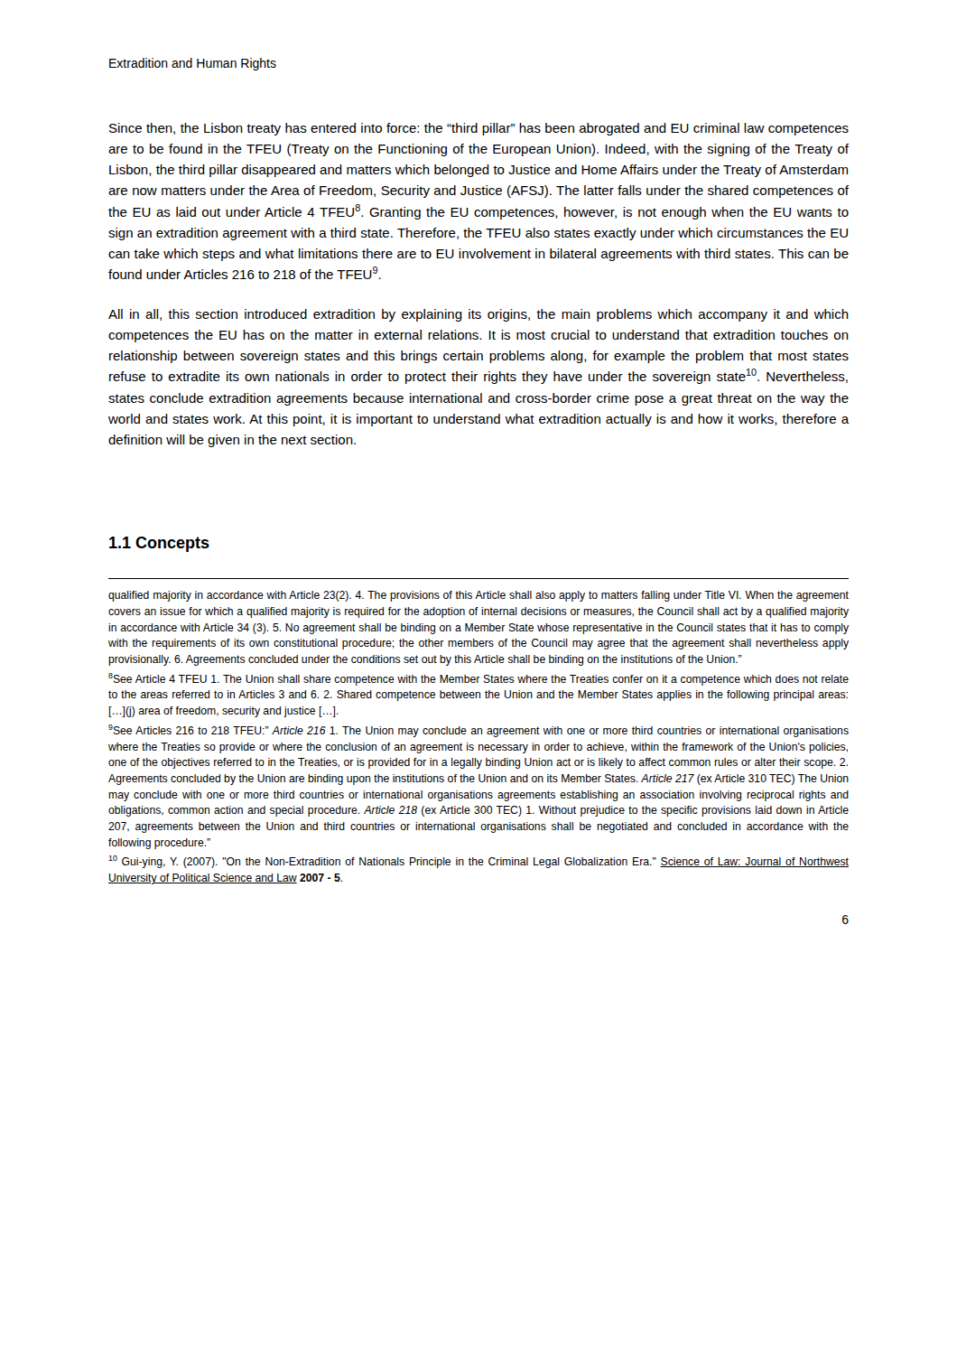Extradition and Human Rights
Since then, the Lisbon treaty has entered into force: the “third pillar” has been abrogated and EU criminal law competences are to be found in the TFEU (Treaty on the Functioning of the European Union). Indeed, with the signing of the Treaty of Lisbon, the third pillar disappeared and matters which belonged to Justice and Home Affairs under the Treaty of Amsterdam are now matters under the Area of Freedom, Security and Justice (AFSJ). The latter falls under the shared competences of the EU as laid out under Article 4 TFEU8. Granting the EU competences, however, is not enough when the EU wants to sign an extradition agreement with a third state. Therefore, the TFEU also states exactly under which circumstances the EU can take which steps and what limitations there are to EU involvement in bilateral agreements with third states. This can be found under Articles 216 to 218 of the TFEU9.
All in all, this section introduced extradition by explaining its origins, the main problems which accompany it and which competences the EU has on the matter in external relations. It is most crucial to understand that extradition touches on relationship between sovereign states and this brings certain problems along, for example the problem that most states refuse to extradite its own nationals in order to protect their rights they have under the sovereign state10. Nevertheless, states conclude extradition agreements because international and cross-border crime pose a great threat on the way the world and states work. At this point, it is important to understand what extradition actually is and how it works, therefore a definition will be given in the next section.
1.1 Concepts
qualified majority in accordance with Article 23(2). 4. The provisions of this Article shall also apply to matters falling under Title VI. When the agreement covers an issue for which a qualified majority is required for the adoption of internal decisions or measures, the Council shall act by a qualified majority in accordance with Article 34 (3). 5. No agreement shall be binding on a Member State whose representative in the Council states that it has to comply with the requirements of its own constitutional procedure; the other members of the Council may agree that the agreement shall nevertheless apply provisionally. 6. Agreements concluded under the conditions set out by this Article shall be binding on the institutions of the Union.”
8See Article 4 TFEU 1. The Union shall share competence with the Member States where the Treaties confer on it a competence which does not relate to the areas referred to in Articles 3 and 6. 2. Shared competence between the Union and the Member States applies in the following principal areas: […](j) area of freedom, security and justice […].
9See Articles 216 to 218 TFEU:” Article 216 1. The Union may conclude an agreement with one or more third countries or international organisations where the Treaties so provide or where the conclusion of an agreement is necessary in order to achieve, within the framework of the Union's policies, one of the objectives referred to in the Treaties, or is provided for in a legally binding Union act or is likely to affect common rules or alter their scope. 2. Agreements concluded by the Union are binding upon the institutions of the Union and on its Member States. Article 217 (ex Article 310 TEC) The Union may conclude with one or more third countries or international organisations agreements establishing an association involving reciprocal rights and obligations, common action and special procedure. Article 218 (ex Article 300 TEC) 1. Without prejudice to the specific provisions laid down in Article 207, agreements between the Union and third countries or international organisations shall be negotiated and concluded in accordance with the following procedure.”
10 Gui-ying, Y. (2007). "On the Non-Extradition of Nationals Principle in the Criminal Legal Globalization Era." Science of Law: Journal of Northwest University of Political Science and Law 2007 - 5.
6